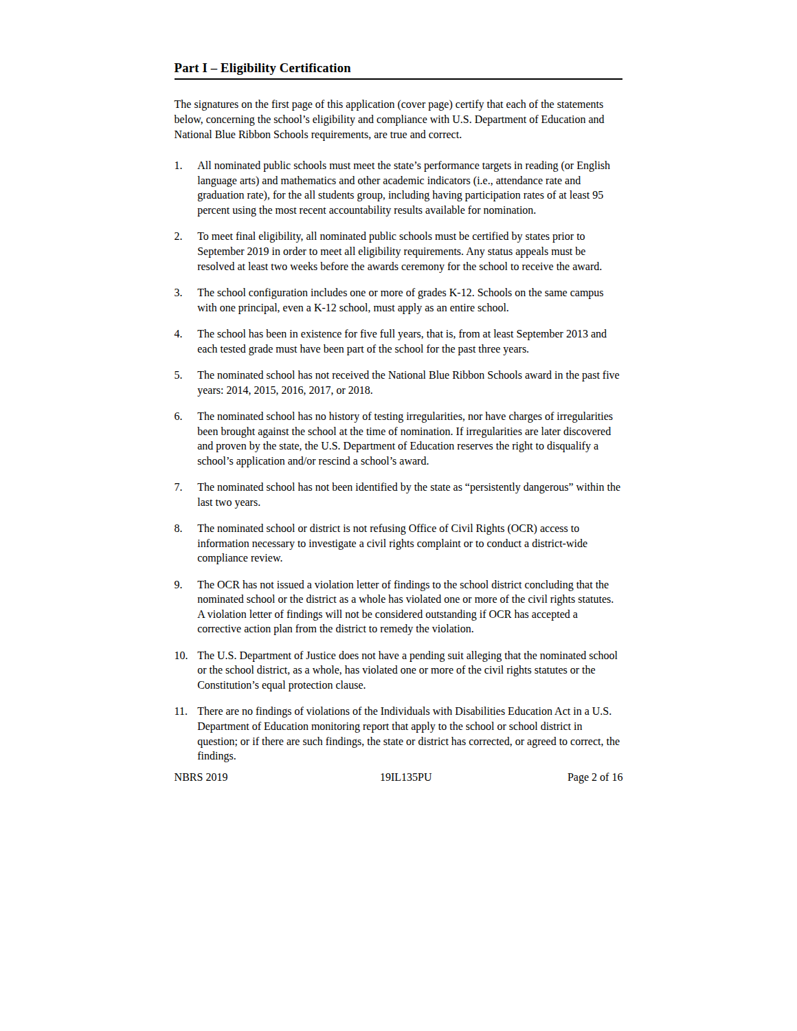Part I – Eligibility Certification
The signatures on the first page of this application (cover page) certify that each of the statements below, concerning the school’s eligibility and compliance with U.S. Department of Education and National Blue Ribbon Schools requirements, are true and correct.
1. All nominated public schools must meet the state’s performance targets in reading (or English language arts) and mathematics and other academic indicators (i.e., attendance rate and graduation rate), for the all students group, including having participation rates of at least 95 percent using the most recent accountability results available for nomination.
2. To meet final eligibility, all nominated public schools must be certified by states prior to September 2019 in order to meet all eligibility requirements. Any status appeals must be resolved at least two weeks before the awards ceremony for the school to receive the award.
3. The school configuration includes one or more of grades K-12. Schools on the same campus with one principal, even a K-12 school, must apply as an entire school.
4. The school has been in existence for five full years, that is, from at least September 2013 and each tested grade must have been part of the school for the past three years.
5. The nominated school has not received the National Blue Ribbon Schools award in the past five years: 2014, 2015, 2016, 2017, or 2018.
6. The nominated school has no history of testing irregularities, nor have charges of irregularities been brought against the school at the time of nomination. If irregularities are later discovered and proven by the state, the U.S. Department of Education reserves the right to disqualify a school’s application and/or rescind a school’s award.
7. The nominated school has not been identified by the state as “persistently dangerous” within the last two years.
8. The nominated school or district is not refusing Office of Civil Rights (OCR) access to information necessary to investigate a civil rights complaint or to conduct a district-wide compliance review.
9. The OCR has not issued a violation letter of findings to the school district concluding that the nominated school or the district as a whole has violated one or more of the civil rights statutes. A violation letter of findings will not be considered outstanding if OCR has accepted a corrective action plan from the district to remedy the violation.
10. The U.S. Department of Justice does not have a pending suit alleging that the nominated school or the school district, as a whole, has violated one or more of the civil rights statutes or the Constitution’s equal protection clause.
11. There are no findings of violations of the Individuals with Disabilities Education Act in a U.S. Department of Education monitoring report that apply to the school or school district in question; or if there are such findings, the state or district has corrected, or agreed to correct, the findings.
NBRS 2019
19IL135PU
Page 2 of 16